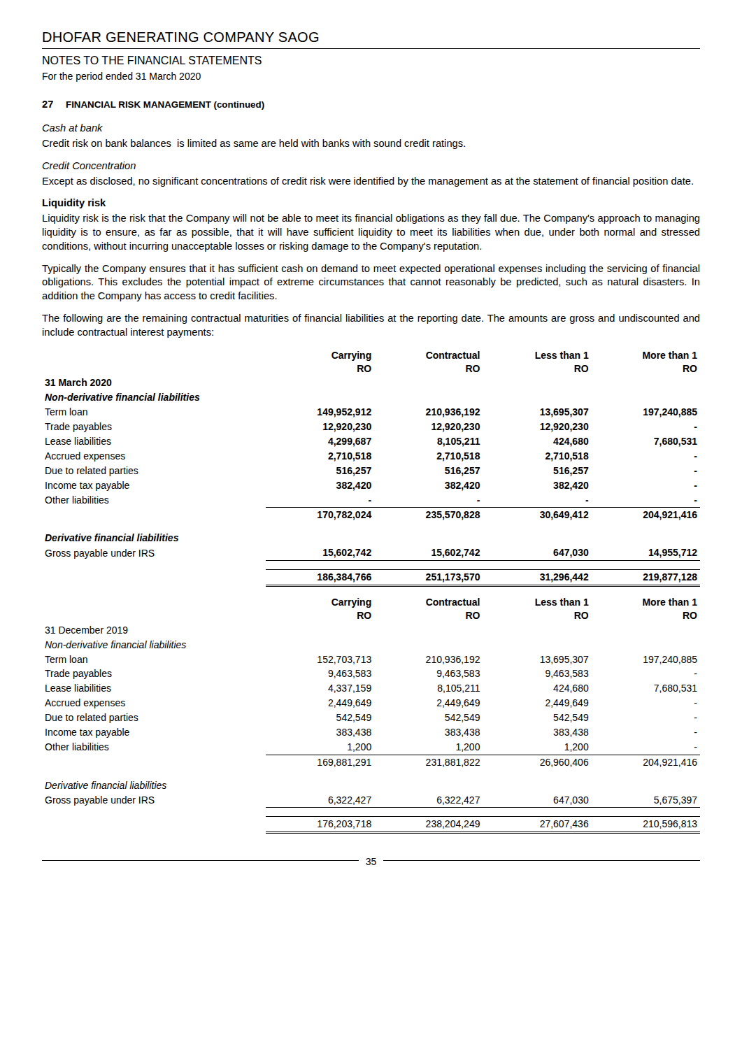DHOFAR GENERATING COMPANY SAOG
NOTES TO THE FINANCIAL STATEMENTS
For the period ended 31 March 2020
27 FINANCIAL RISK MANAGEMENT (continued)
Cash at bank
Credit risk on bank balances is limited as same are held with banks with sound credit ratings.
Credit Concentration
Except as disclosed, no significant concentrations of credit risk were identified by the management as at the statement of financial position date.
Liquidity risk
Liquidity risk is the risk that the Company will not be able to meet its financial obligations as they fall due. The Company's approach to managing liquidity is to ensure, as far as possible, that it will have sufficient liquidity to meet its liabilities when due, under both normal and stressed conditions, without incurring unacceptable losses or risking damage to the Company's reputation.
Typically the Company ensures that it has sufficient cash on demand to meet expected operational expenses including the servicing of financial obligations. This excludes the potential impact of extreme circumstances that cannot reasonably be predicted, such as natural disasters. In addition the Company has access to credit facilities.
The following are the remaining contractual maturities of financial liabilities at the reporting date. The amounts are gross and undiscounted and include contractual interest payments:
| | Carrying RO | Contractual RO | Less than 1 RO | More than 1 RO |
| 31 March 2020 | | | | |
| Non-derivative financial liabilities | | | | |
| Term loan | 149,952,912 | 210,936,192 | 13,695,307 | 197,240,885 |
| Trade payables | 12,920,230 | 12,920,230 | 12,920,230 | - |
| Lease liabilities | 4,299,687 | 8,105,211 | 424,680 | 7,680,531 |
| Accrued expenses | 2,710,518 | 2,710,518 | 2,710,518 | - |
| Due to related parties | 516,257 | 516,257 | 516,257 | - |
| Income tax payable | 382,420 | 382,420 | 382,420 | - |
| Other liabilities | - | - | - | - |
| | 170,782,024 | 235,570,828 | 30,649,412 | 204,921,416 |
| Derivative financial liabilities | | | | |
| Gross payable under IRS | 15,602,742 | 15,602,742 | 647,030 | 14,955,712 |
| | 186,384,766 | 251,173,570 | 31,296,442 | 219,877,128 |
| | Carrying RO | Contractual RO | Less than 1 RO | More than 1 RO |
| 31 December 2019 | | | | |
| Non-derivative financial liabilities | | | | |
| Term loan | 152,703,713 | 210,936,192 | 13,695,307 | 197,240,885 |
| Trade payables | 9,463,583 | 9,463,583 | 9,463,583 | - |
| Lease liabilities | 4,337,159 | 8,105,211 | 424,680 | 7,680,531 |
| Accrued expenses | 2,449,649 | 2,449,649 | 2,449,649 | - |
| Due to related parties | 542,549 | 542,549 | 542,549 | - |
| Income tax payable | 383,438 | 383,438 | 383,438 | - |
| Other liabilities | 1,200 | 1,200 | 1,200 | - |
| | 169,881,291 | 231,881,822 | 26,960,406 | 204,921,416 |
| Derivative financial liabilities | | | | |
| Gross payable under IRS | 6,322,427 | 6,322,427 | 647,030 | 5,675,397 |
| | 176,203,718 | 238,204,249 | 27,607,436 | 210,596,813 |
35